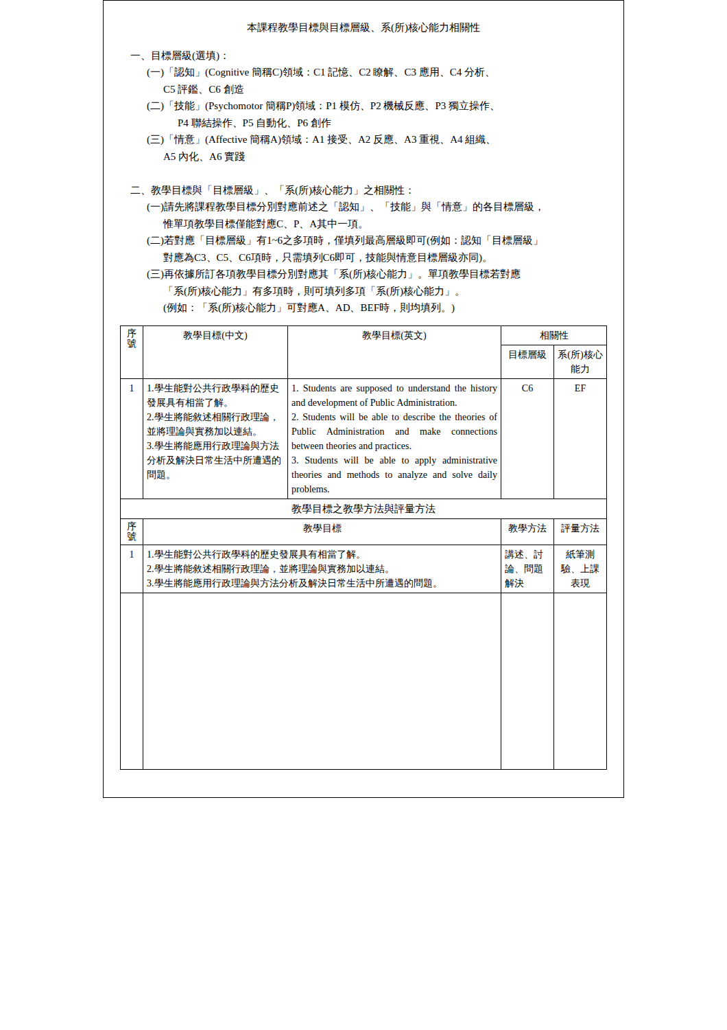本課程教學目標與目標層級、系(所)核心能力相關性
一、目標層級(選填)：
(一)「認知」(Cognitive 簡稱C)領域：C1 記憶、C2 瞭解、C3 應用、C4 分析、
C5 評鑑、C6 創造
(二)「技能」(Psychomotor 簡稱P)領域：P1 模仿、P2 機械反應、P3 獨立操作、
P4 聯結操作、P5 自動化、P6 創作
(三)「情意」(Affective 簡稱A)領域：A1 接受、A2 反應、A3 重視、A4 組織、
A5 內化、A6 實踐
二、教學目標與「目標層級」、「系(所)核心能力」之相關性：
(一)請先將課程教學目標分別對應前述之「認知」、「技能」與「情意」的各目標層級，
惟單項教學目標僅能對應C、P、A其中一項。
(二)若對應「目標層級」有1~6之多項時，僅填列最高層級即可(例如：認知「目標層級」
對應為C3、C5、C6項時，只需填列C6即可，技能與情意目標層級亦同)。
(三)再依據所訂各項教學目標分別對應其「系(所)核心能力」。單項教學目標若對應
「系(所)核心能力」有多項時，則可填列多項「系(所)核心能力」。
(例如：「系(所)核心能力」可對應A、AD、BEF時，則均填列。)
| 序 號 | 教學目標(中文) | 教學目標(英文) | 相關性 |
| --- | --- | --- | --- |
| 目標層級 | 系(所)核心能力 |
| 1 | 1.學生能對公共行政學科的歷史發展具有相當了解。 2.學生將能敘述相關行政理論，並將理論與實務加以連結。 3.學生將能應用行政理論與方法分析及解決日常生活中所遭遇的問題。 | 1. Students are supposed to understand the history and development of Public Administration. 2. Students will be able to describe the theories of Public Administration and make connections between theories and practices. 3. Students will be able to apply administrative theories and methods to analyze and solve daily problems. | C6 | EF |
| 教學目標之教學方法與評量方法 |
| 序 號 | 教學目標 | 教學方法 | 評量方法 |
| 1 | 1.學生能對公共行政學科的歷史發展具有相當了解。 2.學生將能敘述相關行政理論，並將理論與實務加以連結。 3.學生將能應用行政理論與方法分析及解決日常生活中所遭遇的問題。 | 講述、討論、問題解決 | 紙筆測驗、上課表現 |